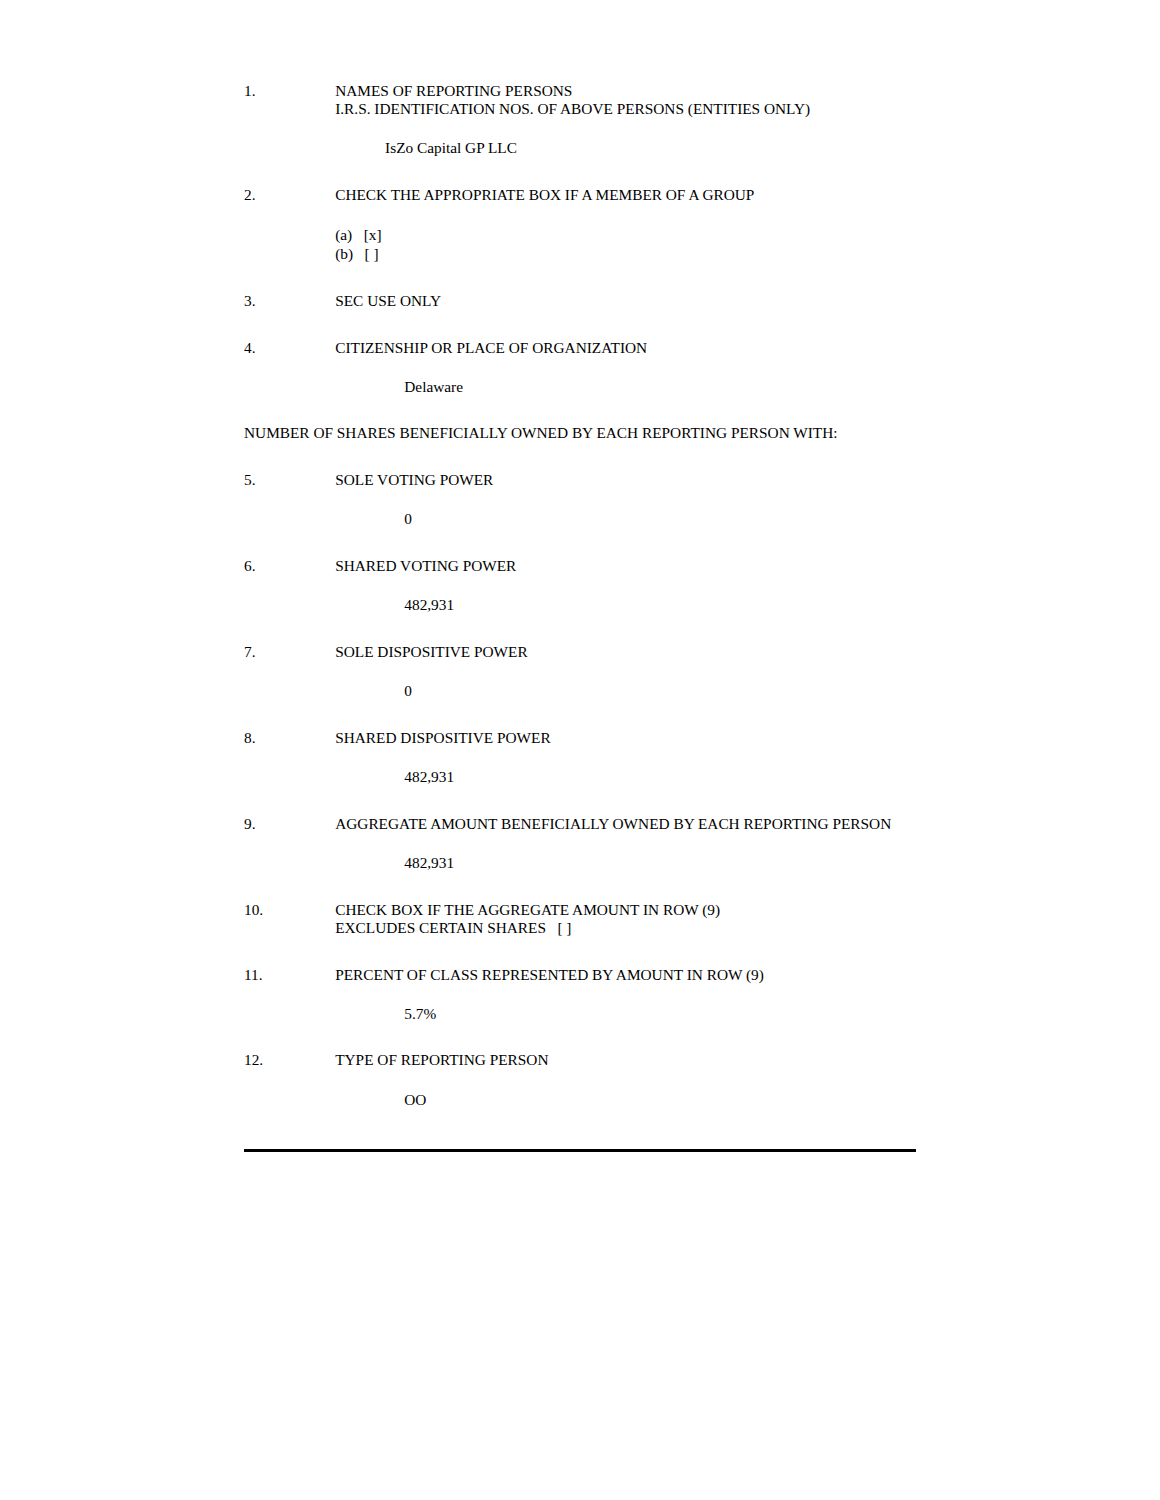| 1. | NAMES OF REPORTING PERSONS I.R.S. IDENTIFICATION NOS. OF ABOVE PERSONS (ENTITIES ONLY) |
| | IsZo Capital GP LLC |
| 2. | CHECK THE APPROPRIATE BOX IF A MEMBER OF A GROUP |
| | (a) [x] (b) [ ] |
| 3. | SEC USE ONLY |
| 4. | CITIZENSHIP OR PLACE OF ORGANIZATION |
| | Delaware |
| NUMBER OF SHARES BENEFICIALLY OWNED BY EACH REPORTING PERSON WITH: |
| 5. | SOLE VOTING POWER |
| | 0 |
| 6. | SHARED VOTING POWER |
| | 482,931 |
| 7. | SOLE DISPOSITIVE POWER |
| | 0 |
| 8. | SHARED DISPOSITIVE POWER |
| | 482,931 |
| 9. | AGGREGATE AMOUNT BENEFICIALLY OWNED BY EACH REPORTING PERSON |
| | 482,931 |
| 10. | CHECK BOX IF THE AGGREGATE AMOUNT IN ROW (9) EXCLUDES CERTAIN SHARES [ ] |
| 11. | PERCENT OF CLASS REPRESENTED BY AMOUNT IN ROW (9) |
| | 5.7% |
| 12. | TYPE OF REPORTING PERSON |
| | OO |